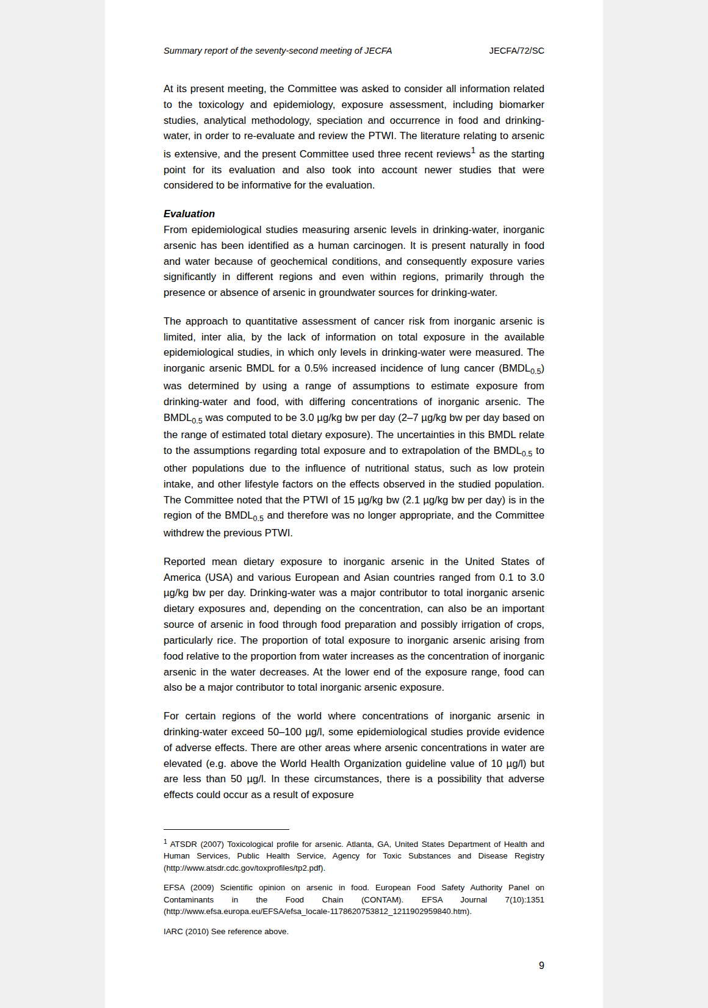Summary report of the seventy-second meeting of JECFA JECFA/72/SC
At its present meeting, the Committee was asked to consider all information related to the toxicology and epidemiology, exposure assessment, including biomarker studies, analytical methodology, speciation and occurrence in food and drinking-water, in order to re-evaluate and review the PTWI. The literature relating to arsenic is extensive, and the present Committee used three recent reviews1 as the starting point for its evaluation and also took into account newer studies that were considered to be informative for the evaluation.
Evaluation
From epidemiological studies measuring arsenic levels in drinking-water, inorganic arsenic has been identified as a human carcinogen. It is present naturally in food and water because of geochemical conditions, and consequently exposure varies significantly in different regions and even within regions, primarily through the presence or absence of arsenic in groundwater sources for drinking-water.
The approach to quantitative assessment of cancer risk from inorganic arsenic is limited, inter alia, by the lack of information on total exposure in the available epidemiological studies, in which only levels in drinking-water were measured. The inorganic arsenic BMDL for a 0.5% increased incidence of lung cancer (BMDL0.5) was determined by using a range of assumptions to estimate exposure from drinking-water and food, with differing concentrations of inorganic arsenic. The BMDL0.5 was computed to be 3.0 µg/kg bw per day (2–7 µg/kg bw per day based on the range of estimated total dietary exposure). The uncertainties in this BMDL relate to the assumptions regarding total exposure and to extrapolation of the BMDL0.5 to other populations due to the influence of nutritional status, such as low protein intake, and other lifestyle factors on the effects observed in the studied population. The Committee noted that the PTWI of 15 µg/kg bw (2.1 µg/kg bw per day) is in the region of the BMDL0.5 and therefore was no longer appropriate, and the Committee withdrew the previous PTWI.
Reported mean dietary exposure to inorganic arsenic in the United States of America (USA) and various European and Asian countries ranged from 0.1 to 3.0 µg/kg bw per day. Drinking-water was a major contributor to total inorganic arsenic dietary exposures and, depending on the concentration, can also be an important source of arsenic in food through food preparation and possibly irrigation of crops, particularly rice. The proportion of total exposure to inorganic arsenic arising from food relative to the proportion from water increases as the concentration of inorganic arsenic in the water decreases. At the lower end of the exposure range, food can also be a major contributor to total inorganic arsenic exposure.
For certain regions of the world where concentrations of inorganic arsenic in drinking-water exceed 50–100 µg/l, some epidemiological studies provide evidence of adverse effects. There are other areas where arsenic concentrations in water are elevated (e.g. above the World Health Organization guideline value of 10 µg/l) but are less than 50 µg/l. In these circumstances, there is a possibility that adverse effects could occur as a result of exposure
1 ATSDR (2007) Toxicological profile for arsenic. Atlanta, GA, United States Department of Health and Human Services, Public Health Service, Agency for Toxic Substances and Disease Registry (http://www.atsdr.cdc.gov/toxprofiles/tp2.pdf).
EFSA (2009) Scientific opinion on arsenic in food. European Food Safety Authority Panel on Contaminants in the Food Chain (CONTAM). EFSA Journal 7(10):1351 (http://www.efsa.europa.eu/EFSA/efsa_locale-1178620753812_1211902959840.htm).
IARC (2010) See reference above.
9